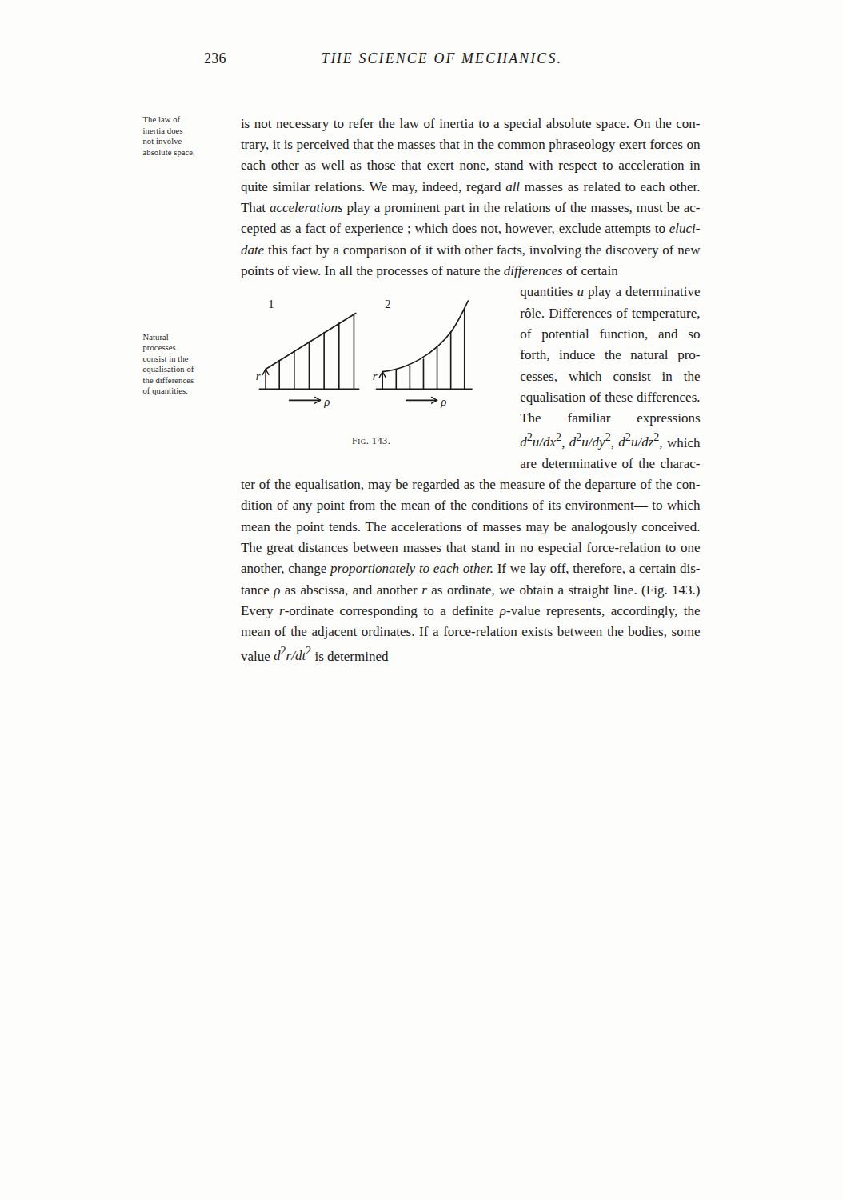236 The Science of Mechanics.
The law of inertia does not involve absolute space.
Natural processes consist in the equalisation of the differences of quantities.
is not necessary to refer the law of inertia to a special absolute space. On the contrary, it is perceived that the masses that in the common phraseology exert forces on each other as well as those that exert none, stand with respect to acceleration in quite similar relations. We may, indeed, regard all masses as related to each other. That accelerations play a prominent part in the relations of the masses, must be accepted as a fact of experience ; which does not, however, exclude attempts to elucidate this fact by a comparison of it with other facts, involving the discovery of new points of view. In all the processes of nature the differences of certain
1 2 r r ρ ρ
Fig. 143.
quantities u play a determinative rôle. Differences of temperature, of potential function, and so forth, induce the natural processes, which consist in the equalisation of these differences. The familiar expressions d2u/dx2, d2u/dy2, d2u/dz2, which are determinative of the character of the equalisation, may be regarded as the measure of the departure of the condition of any point from the mean of the conditions of its environment— to which mean the point tends. The accelerations of masses may be analogously conceived. The great distances between masses that stand in no especial force-relation to one another, change proportionately to each other. If we lay off, therefore, a certain distance ρ as abscissa, and another r as ordinate, we obtain a straight line. (Fig. 143.) Every r-ordinate corresponding to a definite ρ-value represents, accordingly, the mean of the adjacent ordinates. If a force-relation exists between the bodies, some value d2r/dt2 is determined